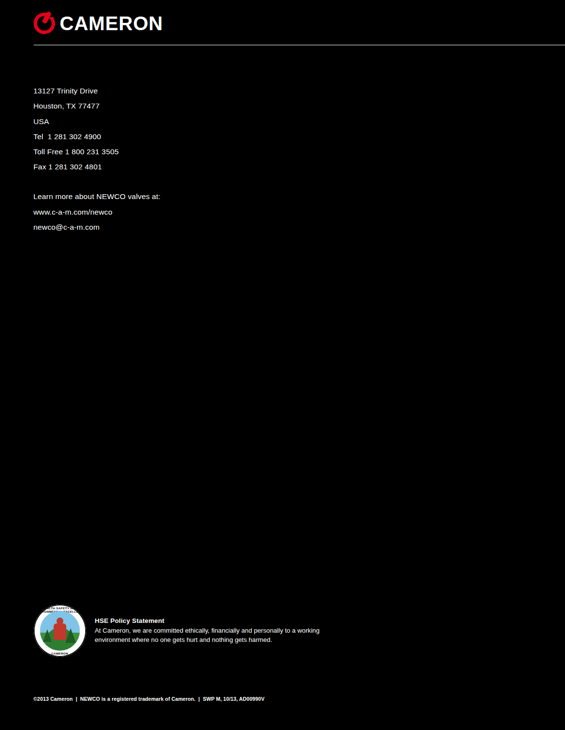CAMERON
13127 Trinity Drive
Houston, TX 77477
USA
Tel 1 281 302 4900
Toll Free 1 800 231 3505
Fax 1 281 302 4801
Learn more about NEWCO valves at:
www.c-a-m.com/newco
newco@c-a-m.com
Health Safety and Environmental Excellence Cameron
HSE Policy Statement
At Cameron, we are committed ethically, financially and personally to a working environment where no one gets hurt and nothing gets harmed.
©2013 Cameron | NEWCO is a registered trademark of Cameron. | SWP M, 10/13, AD00990V